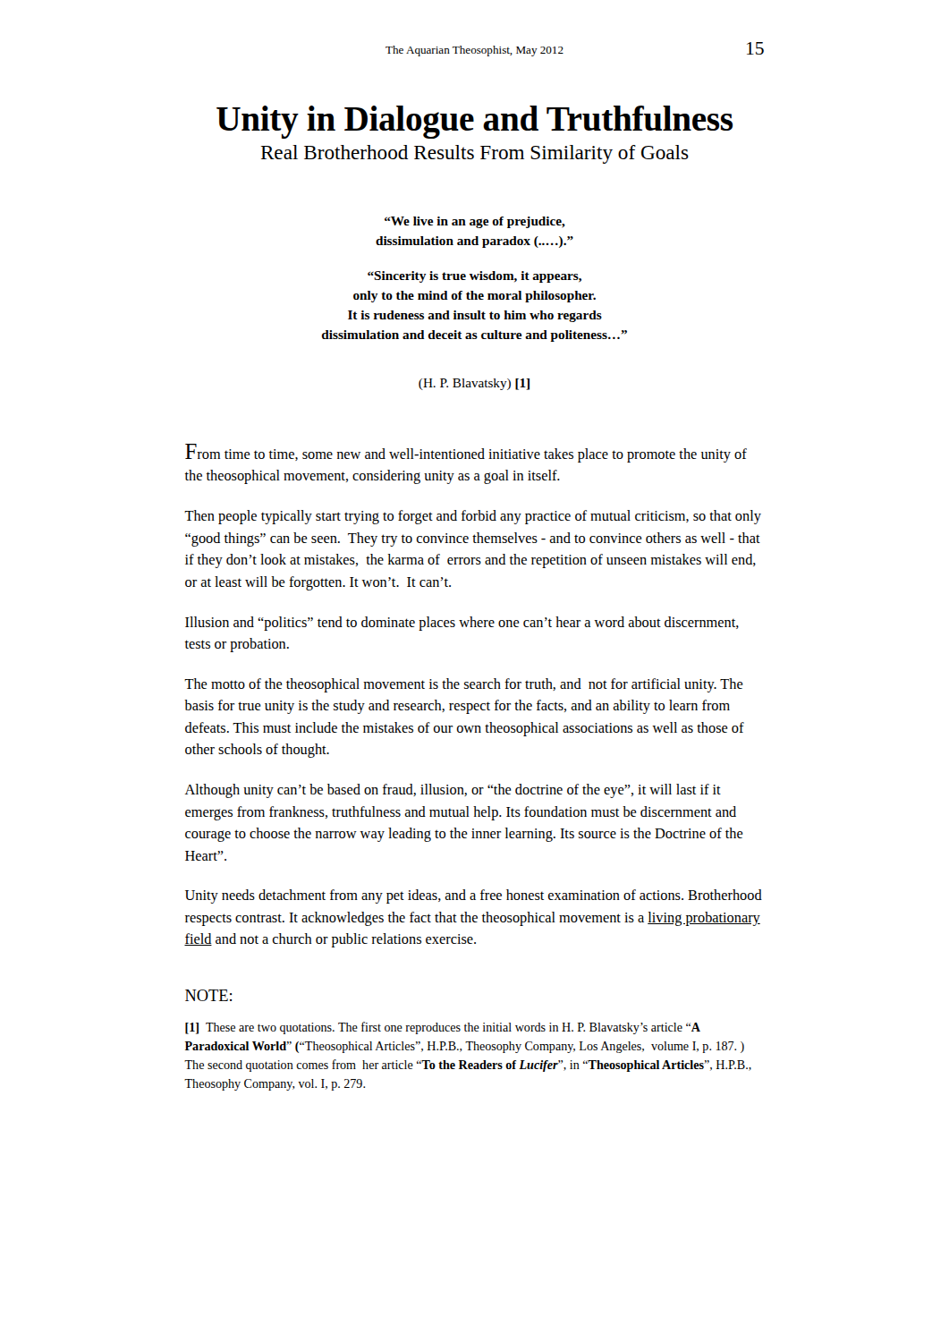The Aquarian Theosophist, May 2012 15
Unity in Dialogue and Truthfulness
Real Brotherhood Results From Similarity of Goals
“We live in an age of prejudice,
dissimulation and paradox (..…).”
“Sincerity is true wisdom, it appears,
only to the mind of the moral philosopher.
It is rudeness and insult to him who regards
dissimulation and deceit as culture and politeness…”
(H. P. Blavatsky) [1]
From time to time, some new and well-intentioned initiative takes place to promote the unity of the theosophical movement, considering unity as a goal in itself.
Then people typically start trying to forget and forbid any practice of mutual criticism, so that only “good things” can be seen. They try to convince themselves - and to convince others as well - that if they don’t look at mistakes, the karma of errors and the repetition of unseen mistakes will end, or at least will be forgotten. It won’t. It can’t.
Illusion and “politics” tend to dominate places where one can’t hear a word about discernment, tests or probation.
The motto of the theosophical movement is the search for truth, and not for artificial unity. The basis for true unity is the study and research, respect for the facts, and an ability to learn from defeats. This must include the mistakes of our own theosophical associations as well as those of other schools of thought.
Although unity can’t be based on fraud, illusion, or “the doctrine of the eye”, it will last if it emerges from frankness, truthfulness and mutual help. Its foundation must be discernment and courage to choose the narrow way leading to the inner learning. Its source is the Doctrine of the Heart”.
Unity needs detachment from any pet ideas, and a free honest examination of actions. Brotherhood respects contrast. It acknowledges the fact that the theosophical movement is a living probationary field and not a church or public relations exercise.
NOTE:
[1] These are two quotations. The first one reproduces the initial words in H. P. Blavatsky’s article “A Paradoxical World” (“Theosophical Articles”, H.P.B., Theosophy Company, Los Angeles, volume I, p. 187. ) The second quotation comes from her article “To the Readers of Lucifer”, in “Theosophical Articles”, H.P.B., Theosophy Company, vol. I, p. 279.